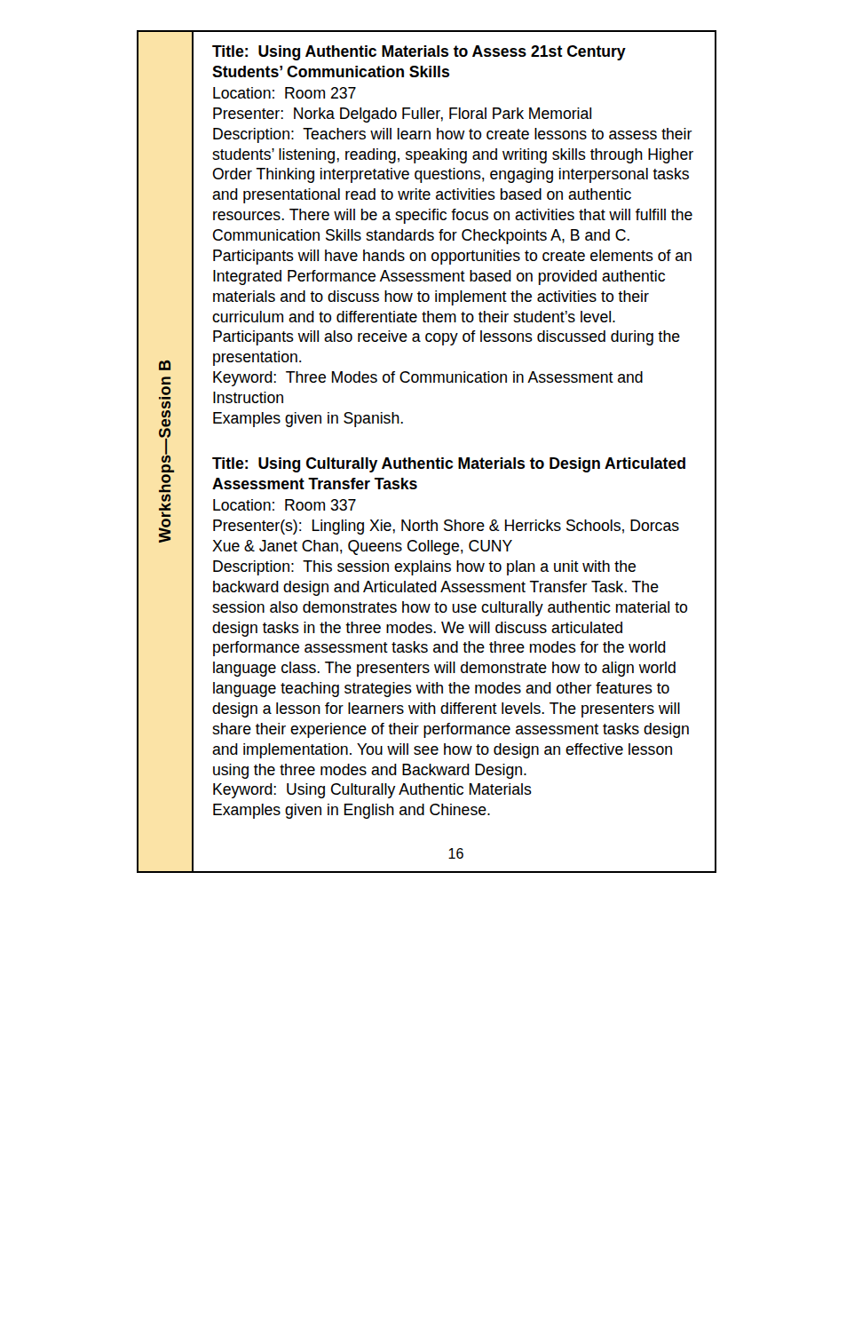Workshops—Session B
Title: Using Authentic Materials to Assess 21st Century Students’ Communication Skills
Location: Room 237
Presenter: Norka Delgado Fuller, Floral Park Memorial
Description: Teachers will learn how to create lessons to assess their students’ listening, reading, speaking and writing skills through Higher Order Thinking interpretative questions, engaging interpersonal tasks and presentational read to write activities based on authentic resources. There will be a specific focus on activities that will fulfill the Communication Skills standards for Checkpoints A, B and C. Participants will have hands on opportunities to create elements of an Integrated Performance Assessment based on provided authentic materials and to discuss how to implement the activities to their curriculum and to differentiate them to their student’s level. Participants will also receive a copy of lessons discussed during the presentation.
Keyword: Three Modes of Communication in Assessment and Instruction
Examples given in Spanish.
Title: Using Culturally Authentic Materials to Design Articulated Assessment Transfer Tasks
Location: Room 337
Presenter(s): Lingling Xie, North Shore & Herricks Schools, Dorcas Xue & Janet Chan, Queens College, CUNY
Description: This session explains how to plan a unit with the backward design and Articulated Assessment Transfer Task. The session also demonstrates how to use culturally authentic material to design tasks in the three modes. We will discuss articulated performance assessment tasks and the three modes for the world language class. The presenters will demonstrate how to align world language teaching strategies with the modes and other features to design a lesson for learners with different levels. The presenters will share their experience of their performance assessment tasks design and implementation. You will see how to design an effective lesson using the three modes and Backward Design.
Keyword: Using Culturally Authentic Materials
Examples given in English and Chinese.
16